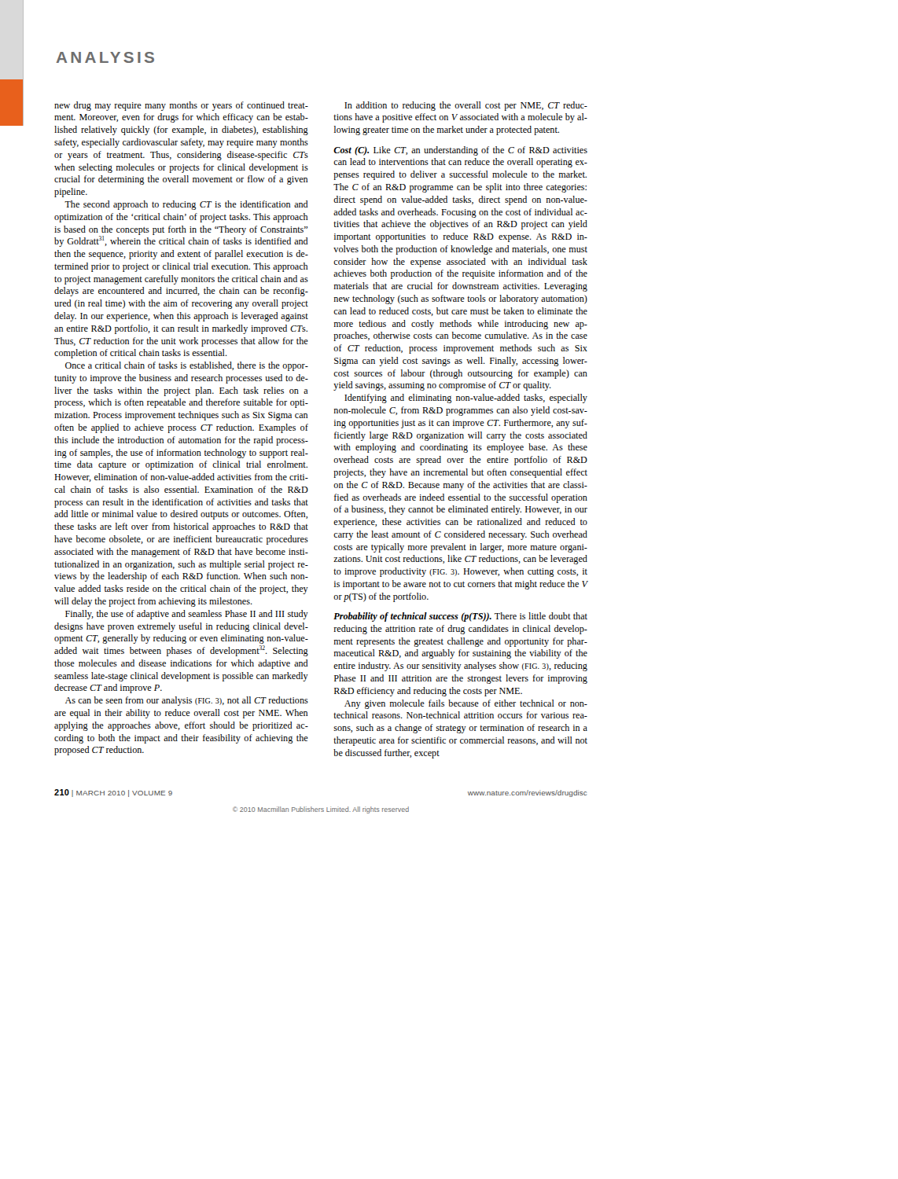ANALYSIS
new drug may require many months or years of continued treatment. Moreover, even for drugs for which efficacy can be established relatively quickly (for example, in diabetes), establishing safety, especially cardiovascular safety, may require many months or years of treatment. Thus, considering disease-specific CTs when selecting molecules or projects for clinical development is crucial for determining the overall movement or flow of a given pipeline.
The second approach to reducing CT is the identification and optimization of the ‘critical chain’ of project tasks. This approach is based on the concepts put forth in the “Theory of Constraints” by Goldratt31, wherein the critical chain of tasks is identified and then the sequence, priority and extent of parallel execution is determined prior to project or clinical trial execution. This approach to project management carefully monitors the critical chain and as delays are encountered and incurred, the chain can be reconfigured (in real time) with the aim of recovering any overall project delay. In our experience, when this approach is leveraged against an entire R&D portfolio, it can result in markedly improved CTs. Thus, CT reduction for the unit work processes that allow for the completion of critical chain tasks is essential.
Once a critical chain of tasks is established, there is the opportunity to improve the business and research processes used to deliver the tasks within the project plan. Each task relies on a process, which is often repeatable and therefore suitable for optimization. Process improvement techniques such as Six Sigma can often be applied to achieve process CT reduction. Examples of this include the introduction of automation for the rapid processing of samples, the use of information technology to support real-time data capture or optimization of clinical trial enrolment. However, elimination of non-value-added activities from the critical chain of tasks is also essential. Examination of the R&D process can result in the identification of activities and tasks that add little or minimal value to desired outputs or outcomes. Often, these tasks are left over from historical approaches to R&D that have become obsolete, or are inefficient bureaucratic procedures associated with the management of R&D that have become institutionalized in an organization, such as multiple serial project reviews by the leadership of each R&D function. When such non-value added tasks reside on the critical chain of the project, they will delay the project from achieving its milestones.
Finally, the use of adaptive and seamless Phase II and III study designs have proven extremely useful in reducing clinical development CT, generally by reducing or even eliminating non-value-added wait times between phases of development32. Selecting those molecules and disease indications for which adaptive and seamless late-stage clinical development is possible can markedly decrease CT and improve P.
As can be seen from our analysis (FIG. 3), not all CT reductions are equal in their ability to reduce overall cost per NME. When applying the approaches above, effort should be prioritized according to both the impact and their feasibility of achieving the proposed CT reduction.
In addition to reducing the overall cost per NME, CT reductions have a positive effect on V associated with a molecule by allowing greater time on the market under a protected patent.
Cost (C). Like CT, an understanding of the C of R&D activities can lead to interventions that can reduce the overall operating expenses required to deliver a successful molecule to the market. The C of an R&D programme can be split into three categories: direct spend on value-added tasks, direct spend on non-value-added tasks and overheads. Focusing on the cost of individual activities that achieve the objectives of an R&D project can yield important opportunities to reduce R&D expense. As R&D involves both the production of knowledge and materials, one must consider how the expense associated with an individual task achieves both production of the requisite information and of the materials that are crucial for downstream activities. Leveraging new technology (such as software tools or laboratory automation) can lead to reduced costs, but care must be taken to eliminate the more tedious and costly methods while introducing new approaches, otherwise costs can become cumulative. As in the case of CT reduction, process improvement methods such as Six Sigma can yield cost savings as well. Finally, accessing lower-cost sources of labour (through outsourcing for example) can yield savings, assuming no compromise of CT or quality.
Identifying and eliminating non-value-added tasks, especially non-molecule C, from R&D programmes can also yield cost-saving opportunities just as it can improve CT. Furthermore, any sufficiently large R&D organization will carry the costs associated with employing and coordinating its employee base. As these overhead costs are spread over the entire portfolio of R&D projects, they have an incremental but often consequential effect on the C of R&D. Because many of the activities that are classified as overheads are indeed essential to the successful operation of a business, they cannot be eliminated entirely. However, in our experience, these activities can be rationalized and reduced to carry the least amount of C considered necessary. Such overhead costs are typically more prevalent in larger, more mature organizations. Unit cost reductions, like CT reductions, can be leveraged to improve productivity (FIG. 3). However, when cutting costs, it is important to be aware not to cut corners that might reduce the V or p(TS) of the portfolio.
Probability of technical success (p(TS)). There is little doubt that reducing the attrition rate of drug candidates in clinical development represents the greatest challenge and opportunity for pharmaceutical R&D, and arguably for sustaining the viability of the entire industry. As our sensitivity analyses show (FIG. 3), reducing Phase II and III attrition are the strongest levers for improving R&D efficiency and reducing the costs per NME.
Any given molecule fails because of either technical or non-technical reasons. Non-technical attrition occurs for various reasons, such as a change of strategy or termination of research in a therapeutic area for scientific or commercial reasons, and will not be discussed further, except
210 | MARCH 2010 | VOLUME 9
www.nature.com/reviews/drugdisc
© 2010 Macmillan Publishers Limited. All rights reserved